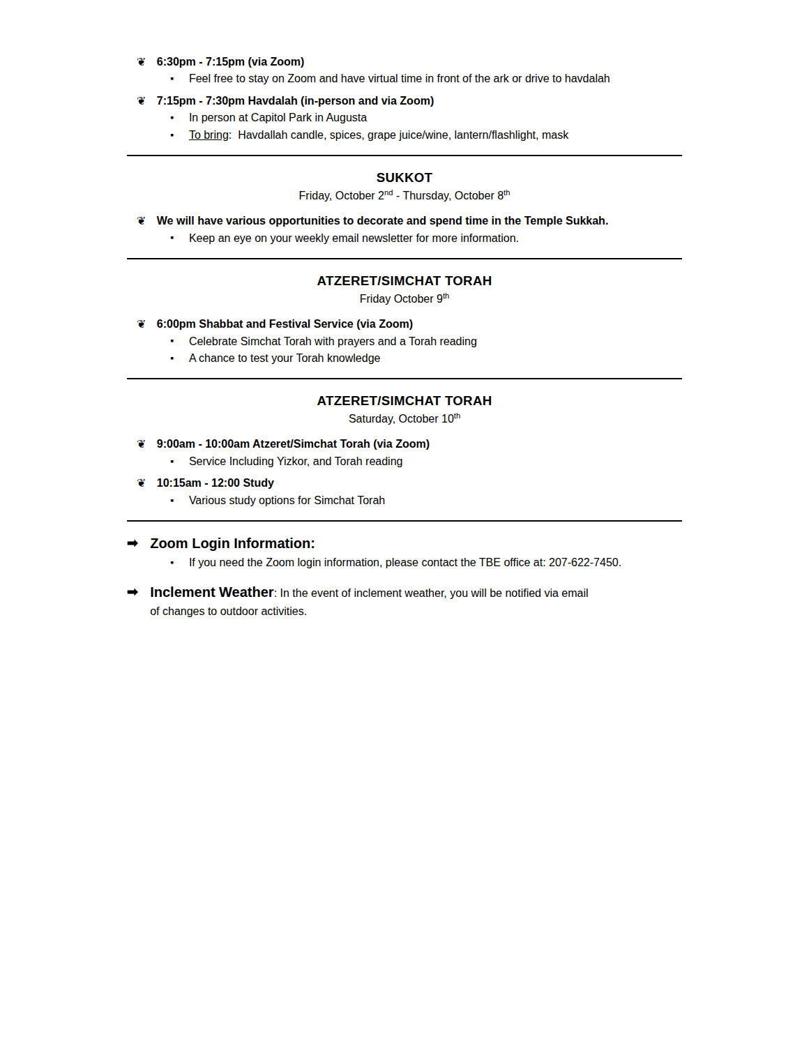6:30pm - 7:15pm (via Zoom)
Feel free to stay on Zoom and have virtual time in front of the ark or drive to havdalah
7:15pm - 7:30pm Havdalah (in-person and via Zoom)
In person at Capitol Park in Augusta
To bring: Havdallah candle, spices, grape juice/wine, lantern/flashlight, mask
SUKKOT
Friday, October 2nd - Thursday, October 8th
We will have various opportunities to decorate and spend time in the Temple Sukkah.
Keep an eye on your weekly email newsletter for more information.
ATZERET/SIMCHAT TORAH
Friday October 9th
6:00pm Shabbat and Festival Service (via Zoom)
Celebrate Simchat Torah with prayers and a Torah reading
A chance to test your Torah knowledge
ATZERET/SIMCHAT TORAH
Saturday, October 10th
9:00am - 10:00am Atzeret/Simchat Torah (via Zoom)
Service Including Yizkor, and Torah reading
10:15am - 12:00 Study
Various study options for Simchat Torah
Zoom Login Information:
If you need the Zoom login information, please contact the TBE office at: 207-622-7450.
Inclement Weather: In the event of inclement weather, you will be notified via email
of changes to outdoor activities.